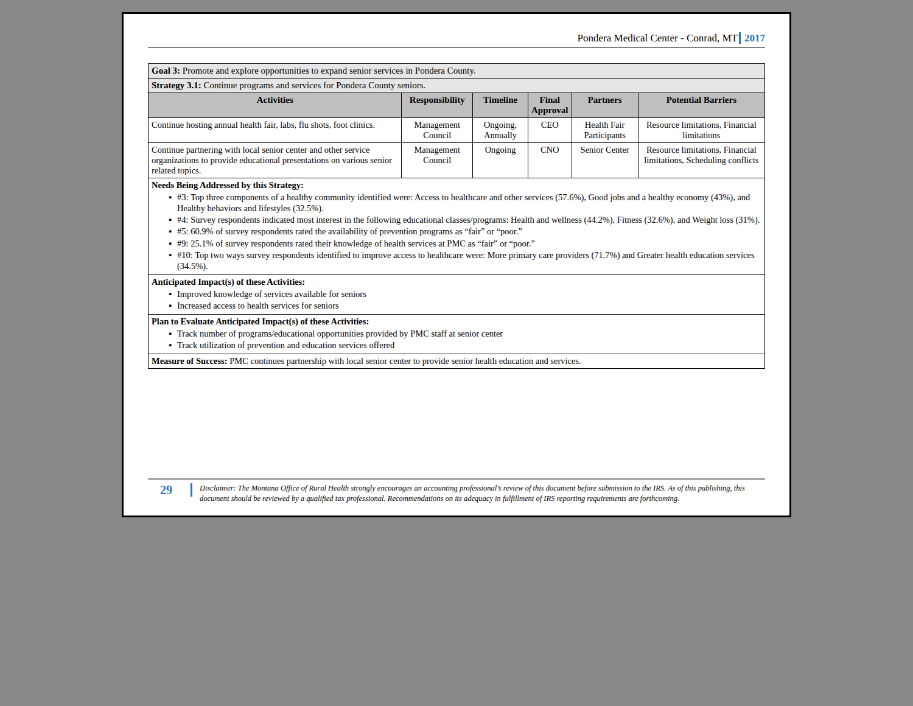Pondera Medical Center - Conrad, MT2017
| Goal 3: Promote and explore opportunities to expand senior services in Pondera County. |
| Strategy 3.1: Continue programs and services for Pondera County seniors. |
| Activities | Responsibility | Timeline | Final Approval | Partners | Potential Barriers |
| Continue hosting annual health fair, labs, flu shots, foot clinics. | Management Council | Ongoing, Annually | CEO | Health Fair Participants | Resource limitations, Financial limitations |
| Continue partnering with local senior center and other service organizations to provide educational presentations on various senior related topics. | Management Council | Ongoing | CNO | Senior Center | Resource limitations, Financial limitations, Scheduling conflicts |
| Needs Being Addressed by this Strategy: #3: Top three components of a healthy community identified were: Access to healthcare and other services (57.6%), Good jobs and a healthy economy (43%), and Healthy behaviors and lifestyles (32.5%). #4: Survey respondents indicated most interest in the following educational classes/programs: Health and wellness (44.2%), Fitness (32.6%), and Weight loss (31%). #5: 60.9% of survey respondents rated the availability of prevention programs as “fair” or “poor.” #9: 25.1% of survey respondents rated their knowledge of health services at PMC as “fair” or “poor.” #10: Top two ways survey respondents identified to improve access to healthcare were: More primary care providers (71.7%) and Greater health education services (34.5%). |
| Anticipated Impact(s) of these Activities: Improved knowledge of services available for seniors Increased access to health services for seniors |
| Plan to Evaluate Anticipated Impact(s) of these Activities: Track number of programs/educational opportunities provided by PMC staff at senior center Track utilization of prevention and education services offered |
| Measure of Success: PMC continues partnership with local senior center to provide senior health education and services. |
29
Disclaimer: The Montana Office of Rural Health strongly encourages an accounting professional’s review of this document before submission to the IRS. As of this publishing, this document should be reviewed by a qualified tax professional. Recommendations on its adequacy in fulfillment of IRS reporting requirements are forthcoming.